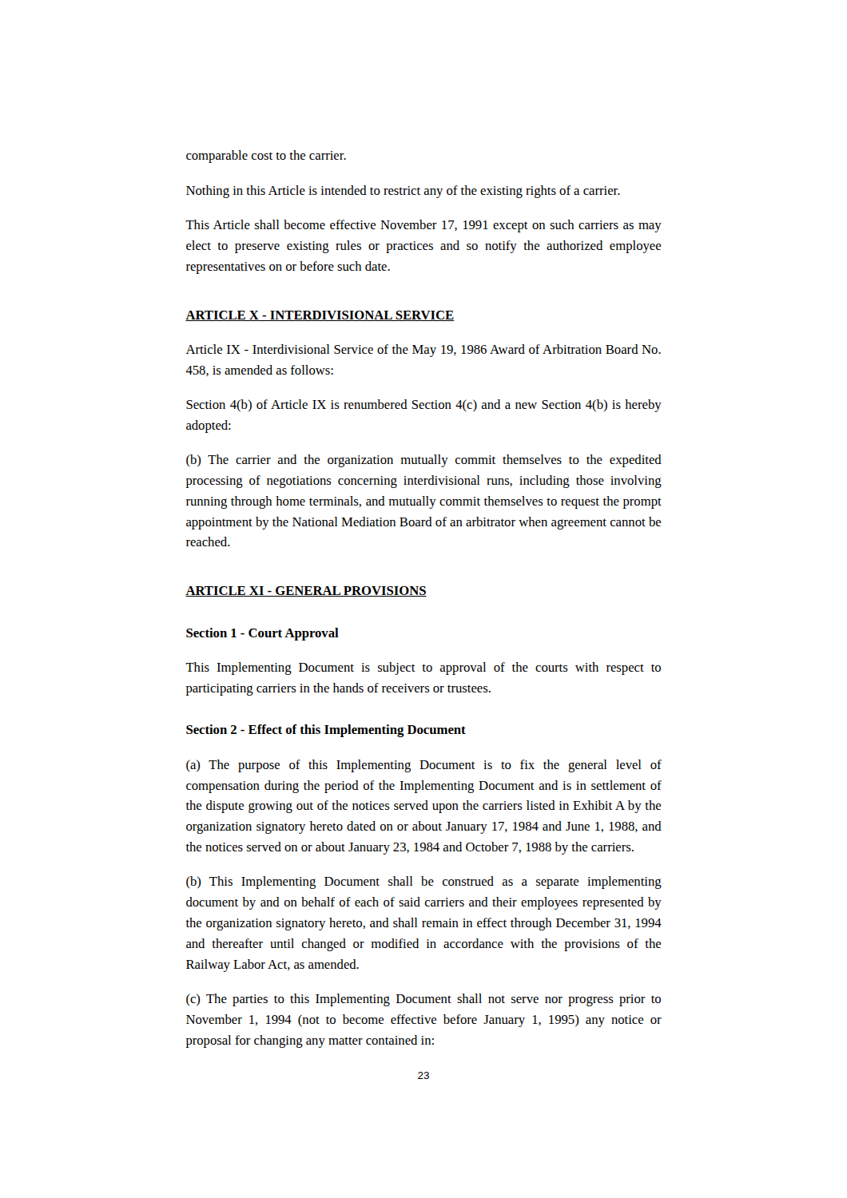comparable cost to the carrier.
Nothing in this Article is intended to restrict any of the existing rights of a carrier.
This Article shall become effective November 17, 1991 except on such carriers as may elect to preserve existing rules or practices and so notify the authorized employee representatives on or before such date.
ARTICLE X - INTERDIVISIONAL SERVICE
Article IX - Interdivisional Service of the May 19, 1986 Award of Arbitration Board No. 458, is amended as follows:
Section 4(b) of Article IX is renumbered Section 4(c) and a new Section 4(b) is hereby adopted:
(b) The carrier and the organization mutually commit themselves to the expedited processing of negotiations concerning interdivisional runs, including those involving running through home terminals, and mutually commit themselves to request the prompt appointment by the National Mediation Board of an arbitrator when agreement cannot be reached.
ARTICLE XI - GENERAL PROVISIONS
Section 1 - Court Approval
This Implementing Document is subject to approval of the courts with respect to participating carriers in the hands of receivers or trustees.
Section 2 - Effect of this Implementing Document
(a) The purpose of this Implementing Document is to fix the general level of compensation during the period of the Implementing Document and is in settlement of the dispute growing out of the notices served upon the carriers listed in Exhibit A by the organization signatory hereto dated on or about January 17, 1984 and June 1, 1988, and the notices served on or about January 23, 1984 and October 7, 1988 by the carriers.
(b) This Implementing Document shall be construed as a separate implementing document by and on behalf of each of said carriers and their employees represented by the organization signatory hereto, and shall remain in effect through December 31, 1994 and thereafter until changed or modified in accordance with the provisions of the Railway Labor Act, as amended.
(c) The parties to this Implementing Document shall not serve nor progress prior to November 1, 1994 (not to become effective before January 1, 1995) any notice or proposal for changing any matter contained in:
23